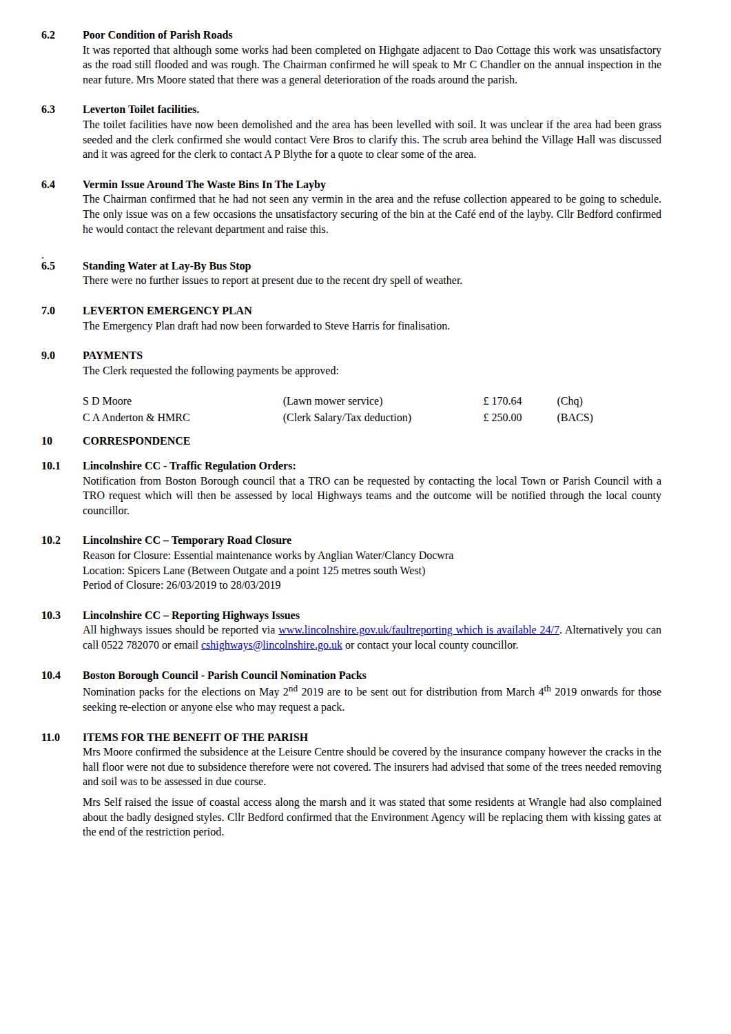6.2
Poor Condition of Parish Roads
It was reported that although some works had been completed on Highgate adjacent to Dao Cottage this work was unsatisfactory as the road still flooded and was rough. The Chairman confirmed he will speak to Mr C Chandler on the annual inspection in the near future. Mrs Moore stated that there was a general deterioration of the roads around the parish.
6.3
Leverton Toilet facilities.
The toilet facilities have now been demolished and the area has been levelled with soil. It was unclear if the area had been grass seeded and the clerk confirmed she would contact Vere Bros to clarify this. The scrub area behind the Village Hall was discussed and it was agreed for the clerk to contact A P Blythe for a quote to clear some of the area.
6.4
Vermin Issue Around The Waste Bins In The Layby
The Chairman confirmed that he had not seen any vermin in the area and the refuse collection appeared to be going to schedule. The only issue was on a few occasions the unsatisfactory securing of the bin at the Café end of the layby. Cllr Bedford confirmed he would contact the relevant department and raise this.
.
6.5
Standing Water at Lay-By Bus Stop
There were no further issues to report at present due to the recent dry spell of weather.
7.0
LEVERTON EMERGENCY PLAN
The Emergency Plan draft had now been forwarded to Steve Harris for finalisation.
9.0
PAYMENTS
The Clerk requested the following payments be approved:
| S D Moore | (Lawn mower service) | £ 170.64 | (Chq) |
| C A Anderton & HMRC | (Clerk Salary/Tax deduction) | £ 250.00 | (BACS) |
10
CORRESPONDENCE
10.1
Lincolnshire CC - Traffic Regulation Orders:
Notification from Boston Borough council that a TRO can be requested by contacting the local Town or Parish Council with a TRO request which will then be assessed by local Highways teams and the outcome will be notified through the local county councillor.
10.2
Lincolnshire CC – Temporary Road Closure
Reason for Closure: Essential maintenance works by Anglian Water/Clancy Docwra
Location: Spicers Lane (Between Outgate and a point 125 metres south West)
Period of Closure: 26/03/2019 to 28/03/2019
10.3
Lincolnshire CC – Reporting Highways Issues
All highways issues should be reported via www.lincolnshire.gov.uk/faultreporting which is available 24/7. Alternatively you can call 0522 782070 or email cshighways@lincolnshire.go.uk or contact your local county councillor.
10.4
Boston Borough Council - Parish Council Nomination Packs
Nomination packs for the elections on May 2nd 2019 are to be sent out for distribution from March 4th 2019 onwards for those seeking re-election or anyone else who may request a pack.
11.0
ITEMS FOR THE BENEFIT OF THE PARISH
Mrs Moore confirmed the subsidence at the Leisure Centre should be covered by the insurance company however the cracks in the hall floor were not due to subsidence therefore were not covered. The insurers had advised that some of the trees needed removing and soil was to be assessed in due course.
Mrs Self raised the issue of coastal access along the marsh and it was stated that some residents at Wrangle had also complained about the badly designed styles. Cllr Bedford confirmed that the Environment Agency will be replacing them with kissing gates at the end of the restriction period.